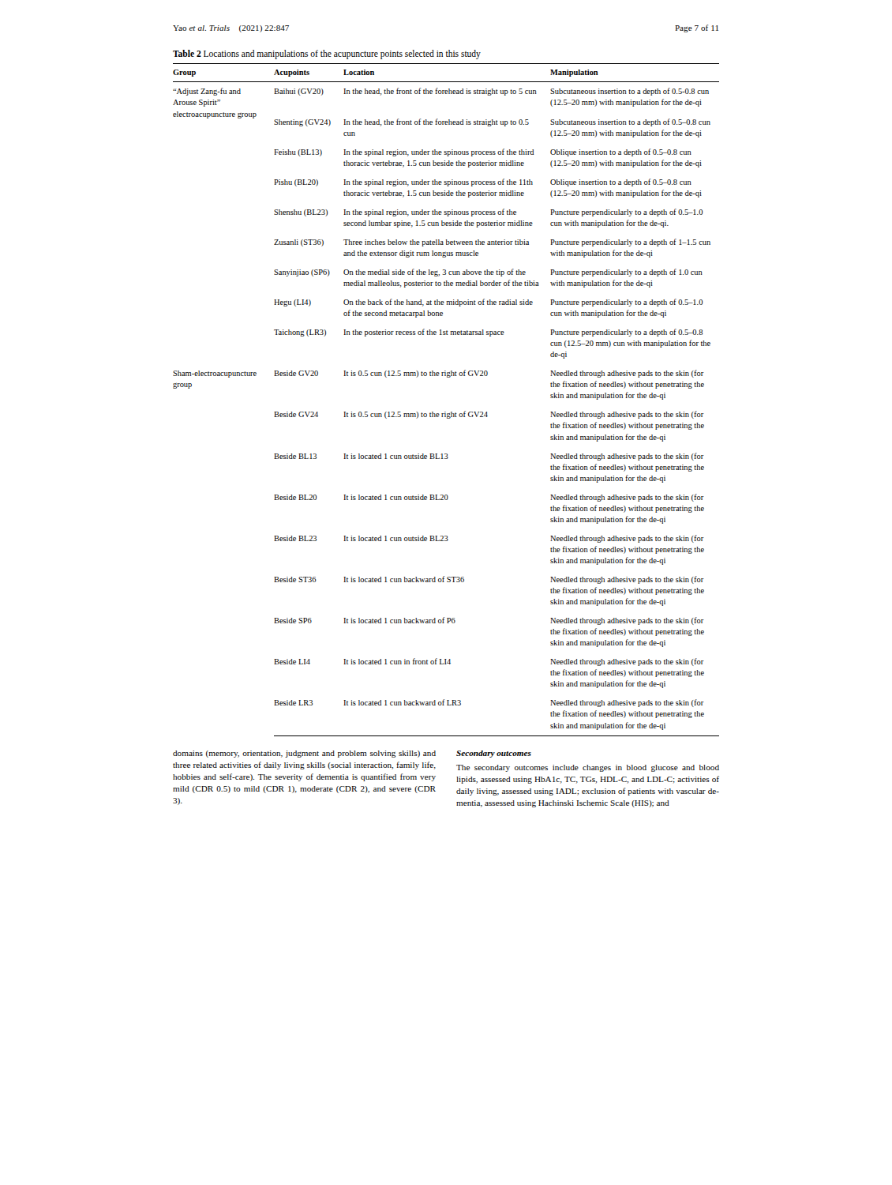Yao et al. Trials (2021) 22:847
Page 7 of 11
Table 2 Locations and manipulations of the acupuncture points selected in this study
| Group | Acupoints | Location | Manipulation |
| --- | --- | --- | --- |
| “Adjust Zang-fu and Arouse Spirit” electroacupuncture group | Baihui (GV20) | In the head, the front of the forehead is straight up to 5 cun | Subcutaneous insertion to a depth of 0.5-0.8 cun (12.5–20 mm) with manipulation for the de-qi |
| Shenting (GV24) | In the head, the front of the forehead is straight up to 0.5 cun | Subcutaneous insertion to a depth of 0.5–0.8 cun (12.5–20 mm) with manipulation for the de-qi |
| Feishu (BL13) | In the spinal region, under the spinous process of the third thoracic vertebrae, 1.5 cun beside the posterior midline | Oblique insertion to a depth of 0.5–0.8 cun (12.5–20 mm) with manipulation for the de-qi |
| Pishu (BL20) | In the spinal region, under the spinous process of the 11th thoracic vertebrae, 1.5 cun beside the posterior midline | Oblique insertion to a depth of 0.5–0.8 cun (12.5–20 mm) with manipulation for the de-qi |
| Shenshu (BL23) | In the spinal region, under the spinous process of the second lumbar spine, 1.5 cun beside the posterior midline | Puncture perpendicularly to a depth of 0.5–1.0 cun with manipulation for the de-qi. |
| Zusanli (ST36) | Three inches below the patella between the anterior tibia and the extensor digit rum longus muscle | Puncture perpendicularly to a depth of 1–1.5 cun with manipulation for the de-qi |
| Sanyinjiao (SP6) | On the medial side of the leg, 3 cun above the tip of the medial malleolus, posterior to the medial border of the tibia | Puncture perpendicularly to a depth of 1.0 cun with manipulation for the de-qi |
| Hegu (LI4) | On the back of the hand, at the midpoint of the radial side of the second metacarpal bone | Puncture perpendicularly to a depth of 0.5–1.0 cun with manipulation for the de-qi |
| Taichong (LR3) | In the posterior recess of the 1st metatarsal space | Puncture perpendicularly to a depth of 0.5–0.8 cun (12.5–20 mm) cun with manipulation for the de-qi |
| Sham-electroacupuncture group | Beside GV20 | It is 0.5 cun (12.5 mm) to the right of GV20 | Needled through adhesive pads to the skin (for the fixation of needles) without penetrating the skin and manipulation for the de-qi |
| Beside GV24 | It is 0.5 cun (12.5 mm) to the right of GV24 | Needled through adhesive pads to the skin (for the fixation of needles) without penetrating the skin and manipulation for the de-qi |
| Beside BL13 | It is located 1 cun outside BL13 | Needled through adhesive pads to the skin (for the fixation of needles) without penetrating the skin and manipulation for the de-qi |
| Beside BL20 | It is located 1 cun outside BL20 | Needled through adhesive pads to the skin (for the fixation of needles) without penetrating the skin and manipulation for the de-qi |
| Beside BL23 | It is located 1 cun outside BL23 | Needled through adhesive pads to the skin (for the fixation of needles) without penetrating the skin and manipulation for the de-qi |
| Beside ST36 | It is located 1 cun backward of ST36 | Needled through adhesive pads to the skin (for the fixation of needles) without penetrating the skin and manipulation for the de-qi |
| Beside SP6 | It is located 1 cun backward of P6 | Needled through adhesive pads to the skin (for the fixation of needles) without penetrating the skin and manipulation for the de-qi |
| Beside LI4 | It is located 1 cun in front of LI4 | Needled through adhesive pads to the skin (for the fixation of needles) without penetrating the skin and manipulation for the de-qi |
| Beside LR3 | It is located 1 cun backward of LR3 | Needled through adhesive pads to the skin (for the fixation of needles) without penetrating the skin and manipulation for the de-qi |
domains (memory, orientation, judgment and problem solving skills) and three related activities of daily living skills (social interaction, family life, hobbies and self-care). The severity of dementia is quantified from very mild (CDR 0.5) to mild (CDR 1), moderate (CDR 2), and severe (CDR 3).
Secondary outcomes
The secondary outcomes include changes in blood glucose and blood lipids, assessed using HbA1c, TC, TGs, HDL-C, and LDL-C; activities of daily living, assessed using IADL; exclusion of patients with vascular dementia, assessed using Hachinski Ischemic Scale (HIS); and